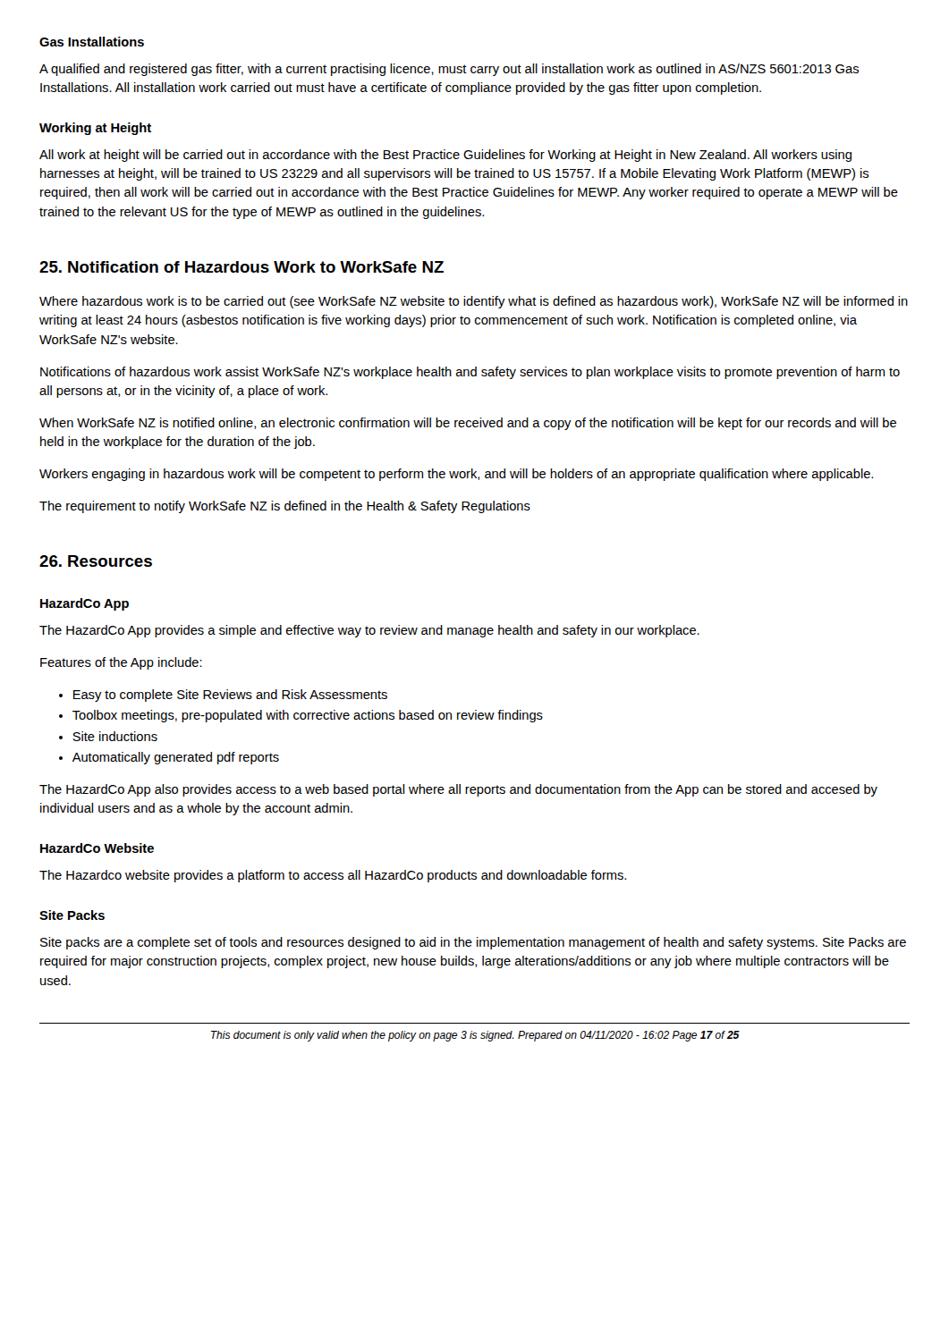Gas Installations
A qualified and registered gas fitter, with a current practising licence, must carry out all installation work as outlined in AS/NZS 5601:2013 Gas Installations. All installation work carried out must have a certificate of compliance provided by the gas fitter upon completion.
Working at Height
All work at height will be carried out in accordance with the Best Practice Guidelines for Working at Height in New Zealand. All workers using harnesses at height, will be trained to US 23229 and all supervisors will be trained to US 15757. If a Mobile Elevating Work Platform (MEWP) is required, then all work will be carried out in accordance with the Best Practice Guidelines for MEWP. Any worker required to operate a MEWP will be trained to the relevant US for the type of MEWP as outlined in the guidelines.
25. Notification of Hazardous Work to WorkSafe NZ
Where hazardous work is to be carried out (see WorkSafe NZ website to identify what is defined as hazardous work), WorkSafe NZ will be informed in writing at least 24 hours (asbestos notification is five working days) prior to commencement of such work. Notification is completed online, via WorkSafe NZ's website.
Notifications of hazardous work assist WorkSafe NZ's workplace health and safety services to plan workplace visits to promote prevention of harm to all persons at, or in the vicinity of, a place of work.
When WorkSafe NZ is notified online, an electronic confirmation will be received and a copy of the notification will be kept for our records and will be held in the workplace for the duration of the job.
Workers engaging in hazardous work will be competent to perform the work, and will be holders of an appropriate qualification where applicable.
The requirement to notify WorkSafe NZ is defined in the Health & Safety Regulations
26. Resources
HazardCo App
The HazardCo App provides a simple and effective way to review and manage health and safety in our workplace.
Features of the App include:
Easy to complete Site Reviews and Risk Assessments
Toolbox meetings, pre-populated with corrective actions based on review findings
Site inductions
Automatically generated pdf reports
The HazardCo App also provides access to a web based portal where all reports and documentation from the App can be stored and accesed by individual users and as a whole by the account admin.
HazardCo Website
The Hazardco website provides a platform to access all HazardCo products and downloadable forms.
Site Packs
Site packs are a complete set of tools and resources designed to aid in the implementation management of health and safety systems. Site Packs are required for major construction projects, complex project, new house builds, large alterations/additions or any job where multiple contractors will be used.
This document is only valid when the policy on page 3 is signed. Prepared on 04/11/2020 - 16:02 Page 17 of 25